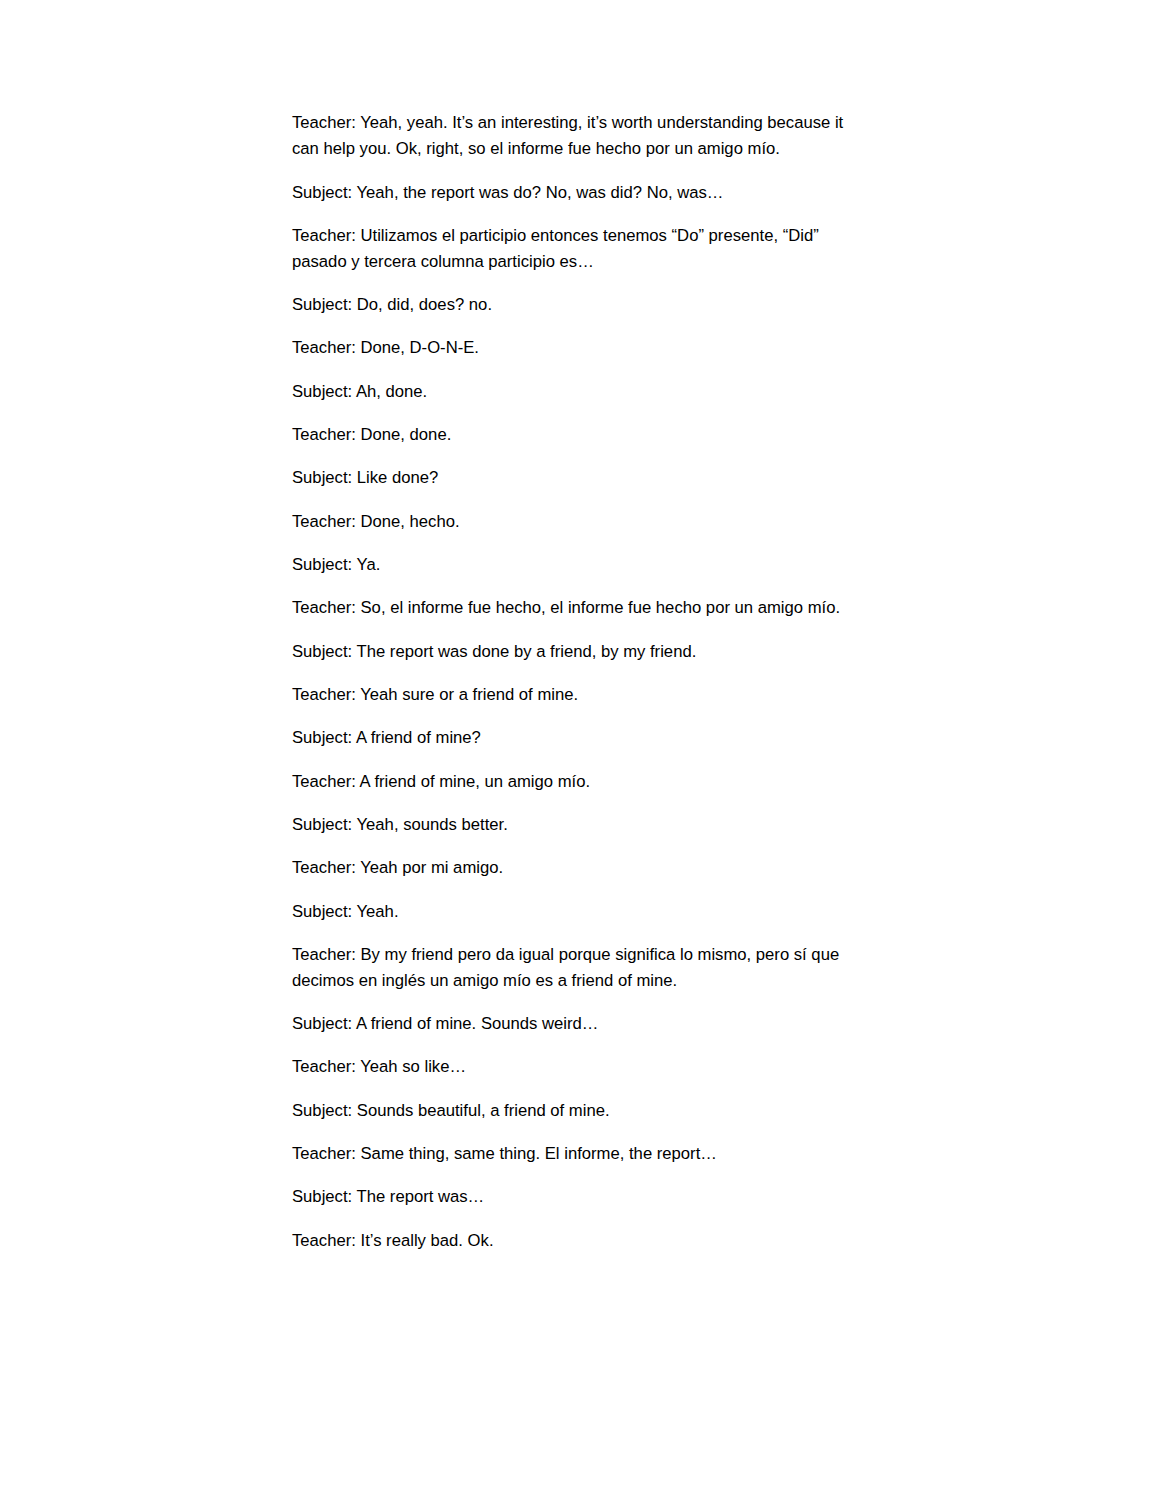Teacher: Yeah, yeah. It’s an interesting, it’s worth understanding because it can help you. Ok, right, so el informe fue hecho por un amigo mío.
Subject: Yeah, the report was do? No, was did? No, was…
Teacher: Utilizamos el participio entonces tenemos “Do” presente, “Did” pasado y tercera columna participio es…
Subject: Do, did, does? no.
Teacher: Done, D-O-N-E.
Subject: Ah, done.
Teacher: Done, done.
Subject: Like done?
Teacher: Done, hecho.
Subject: Ya.
Teacher: So, el informe fue hecho, el informe fue hecho por un amigo mío.
Subject: The report was done by a friend, by my friend.
Teacher: Yeah sure or a friend of mine.
Subject: A friend of mine?
Teacher: A friend of mine, un amigo mío.
Subject: Yeah, sounds better.
Teacher: Yeah por mi amigo.
Subject: Yeah.
Teacher: By my friend pero da igual porque significa lo mismo, pero sí que decimos en inglés un amigo mío es a friend of mine.
Subject: A friend of mine. Sounds weird…
Teacher: Yeah so like…
Subject: Sounds beautiful, a friend of mine.
Teacher: Same thing, same thing. El informe, the report…
Subject: The report was…
Teacher: It’s really bad. Ok.